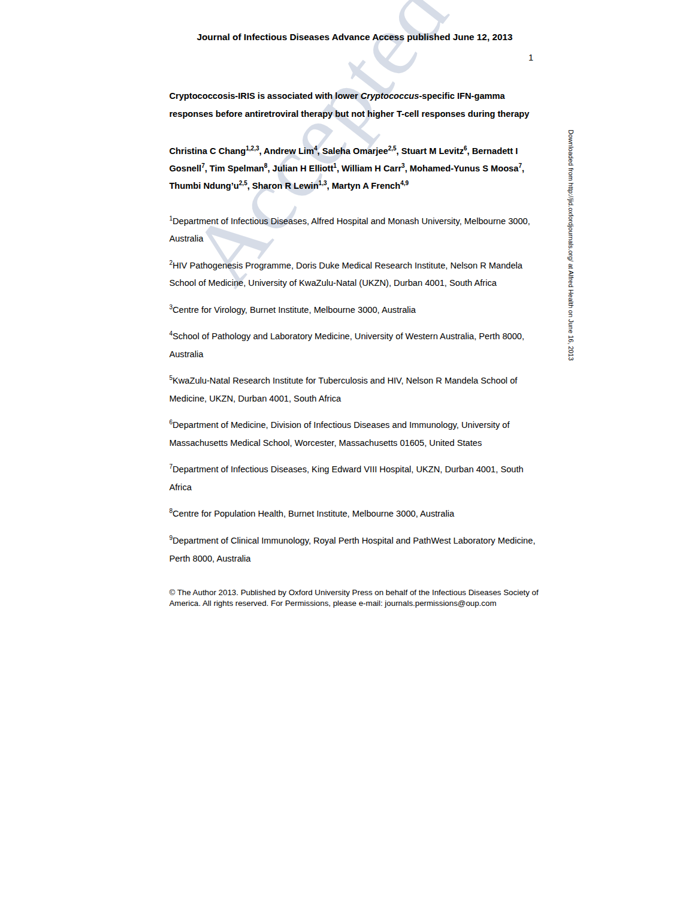Accepted Manuscript
Downloaded from http://jid.oxfordjournals.org/ at Alfred Health on June 16, 2013
Journal of Infectious Diseases Advance Access published June 12, 2013
1
Cryptococcosis-IRIS is associated with lower Cryptococcus-specific IFN-gamma responses before antiretroviral therapy but not higher T-cell responses during therapy
Christina C Chang1,2,3, Andrew Lim4, Saleha Omarjee2,5, Stuart M Levitz6, Bernadett I Gosnell7, Tim Spelman8, Julian H Elliott1, William H Carr3, Mohamed-Yunus S Moosa7, Thumbi Ndung’u2,5, Sharon R Lewin1,3, Martyn A French4,9
1Department of Infectious Diseases, Alfred Hospital and Monash University, Melbourne 3000, Australia
2HIV Pathogenesis Programme, Doris Duke Medical Research Institute, Nelson R Mandela School of Medicine, University of KwaZulu-Natal (UKZN), Durban 4001, South Africa
3Centre for Virology, Burnet Institute, Melbourne 3000, Australia
4School of Pathology and Laboratory Medicine, University of Western Australia, Perth 8000, Australia
5KwaZulu-Natal Research Institute for Tuberculosis and HIV, Nelson R Mandela School of Medicine, UKZN, Durban 4001, South Africa
6Department of Medicine, Division of Infectious Diseases and Immunology, University of Massachusetts Medical School, Worcester, Massachusetts 01605, United States
7Department of Infectious Diseases, King Edward VIII Hospital, UKZN, Durban 4001, South Africa
8Centre for Population Health, Burnet Institute, Melbourne 3000, Australia
9Department of Clinical Immunology, Royal Perth Hospital and PathWest Laboratory Medicine, Perth 8000, Australia
© The Author 2013. Published by Oxford University Press on behalf of the Infectious Diseases Society of America. All rights reserved. For Permissions, please e-mail: journals.permissions@oup.com